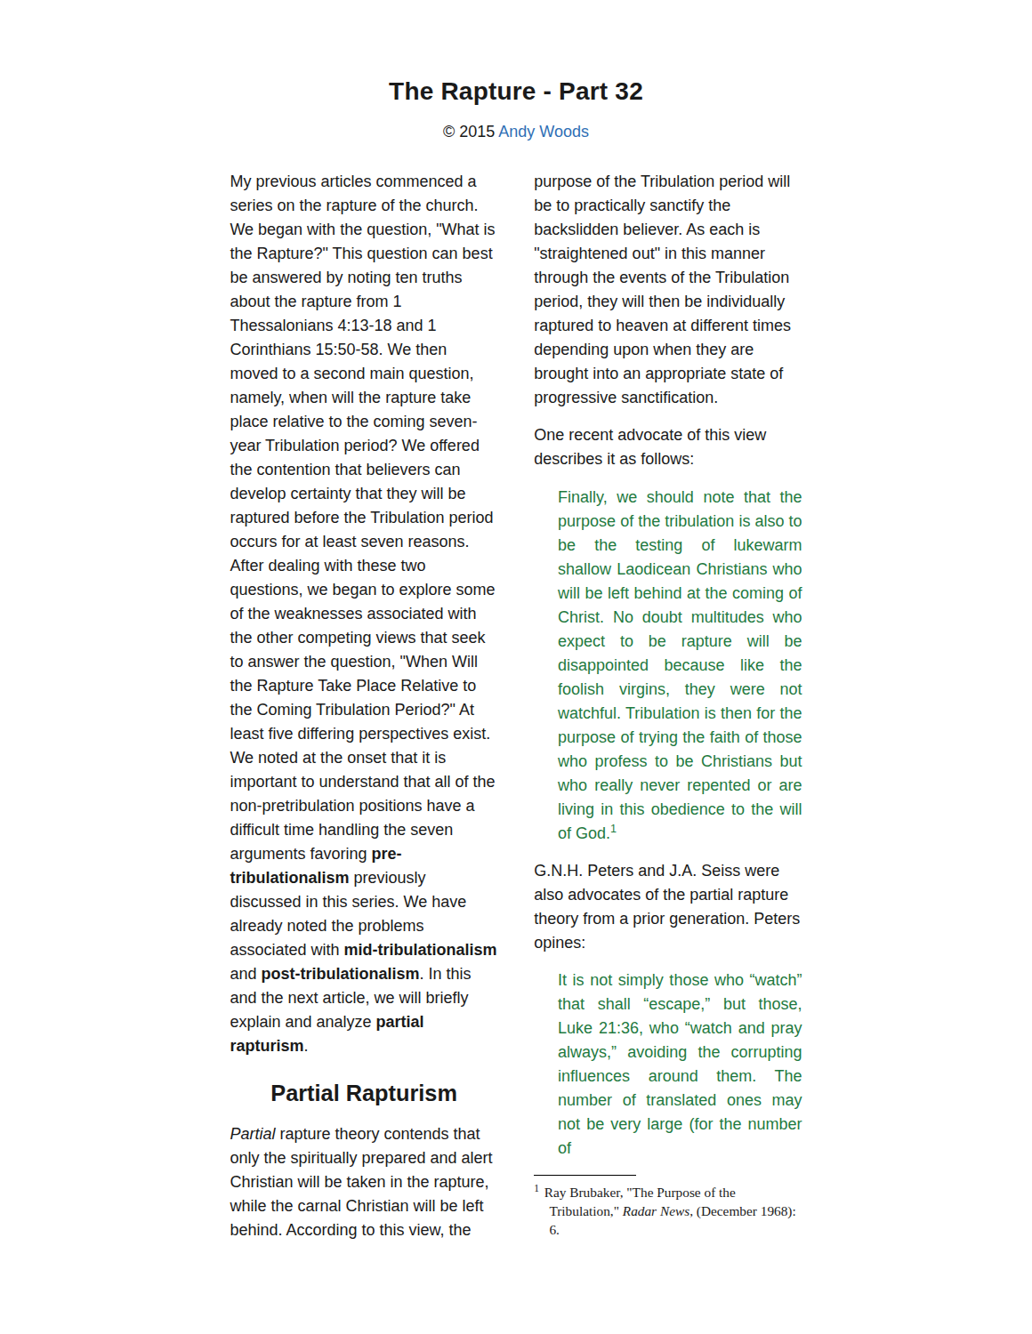The Rapture - Part 32
© 2015 Andy Woods
My previous articles commenced a series on the rapture of the church. We began with the question, "What is the Rapture?" This question can best be answered by noting ten truths about the rapture from 1 Thessalonians 4:13-18 and 1 Corinthians 15:50-58. We then moved to a second main question, namely, when will the rapture take place relative to the coming seven-year Tribulation period? We offered the contention that believers can develop certainty that they will be raptured before the Tribulation period occurs for at least seven reasons. After dealing with these two questions, we began to explore some of the weaknesses associated with the other competing views that seek to answer the question, "When Will the Rapture Take Place Relative to the Coming Tribulation Period?" At least five differing perspectives exist. We noted at the onset that it is important to understand that all of the non-pretribulation positions have a difficult time handling the seven arguments favoring pre-tribulationalism previously discussed in this series. We have already noted the problems associated with mid-tribulationalism and post-tribulationalism. In this and the next article, we will briefly explain and analyze partial rapturism.
Partial Rapturism
Partial rapture theory contends that only the spiritually prepared and alert Christian will be taken in the rapture, while the carnal Christian will be left behind. According to this view, the purpose of the Tribulation period will be to practically sanctify the backslidden believer. As each is "straightened out" in this manner through the events of the Tribulation period, they will then be individually raptured to heaven at different times depending upon when they are brought into an appropriate state of progressive sanctification.
One recent advocate of this view describes it as follows:
Finally, we should note that the purpose of the tribulation is also to be the testing of lukewarm shallow Laodicean Christians who will be left behind at the coming of Christ. No doubt multitudes who expect to be rapture will be disappointed because like the foolish virgins, they were not watchful. Tribulation is then for the purpose of trying the faith of those who profess to be Christians but who really never repented or are living in this obedience to the will of God.1
G.N.H. Peters and J.A. Seiss were also advocates of the partial rapture theory from a prior generation. Peters opines:
It is not simply those who “watch” that shall “escape,” but those, Luke 21:36, who “watch and pray always,” avoiding the corrupting influences around them. The number of translated ones may not be very large (for the number of
1 Ray Brubaker, "The Purpose of the Tribulation," Radar News, (December 1968): 6.